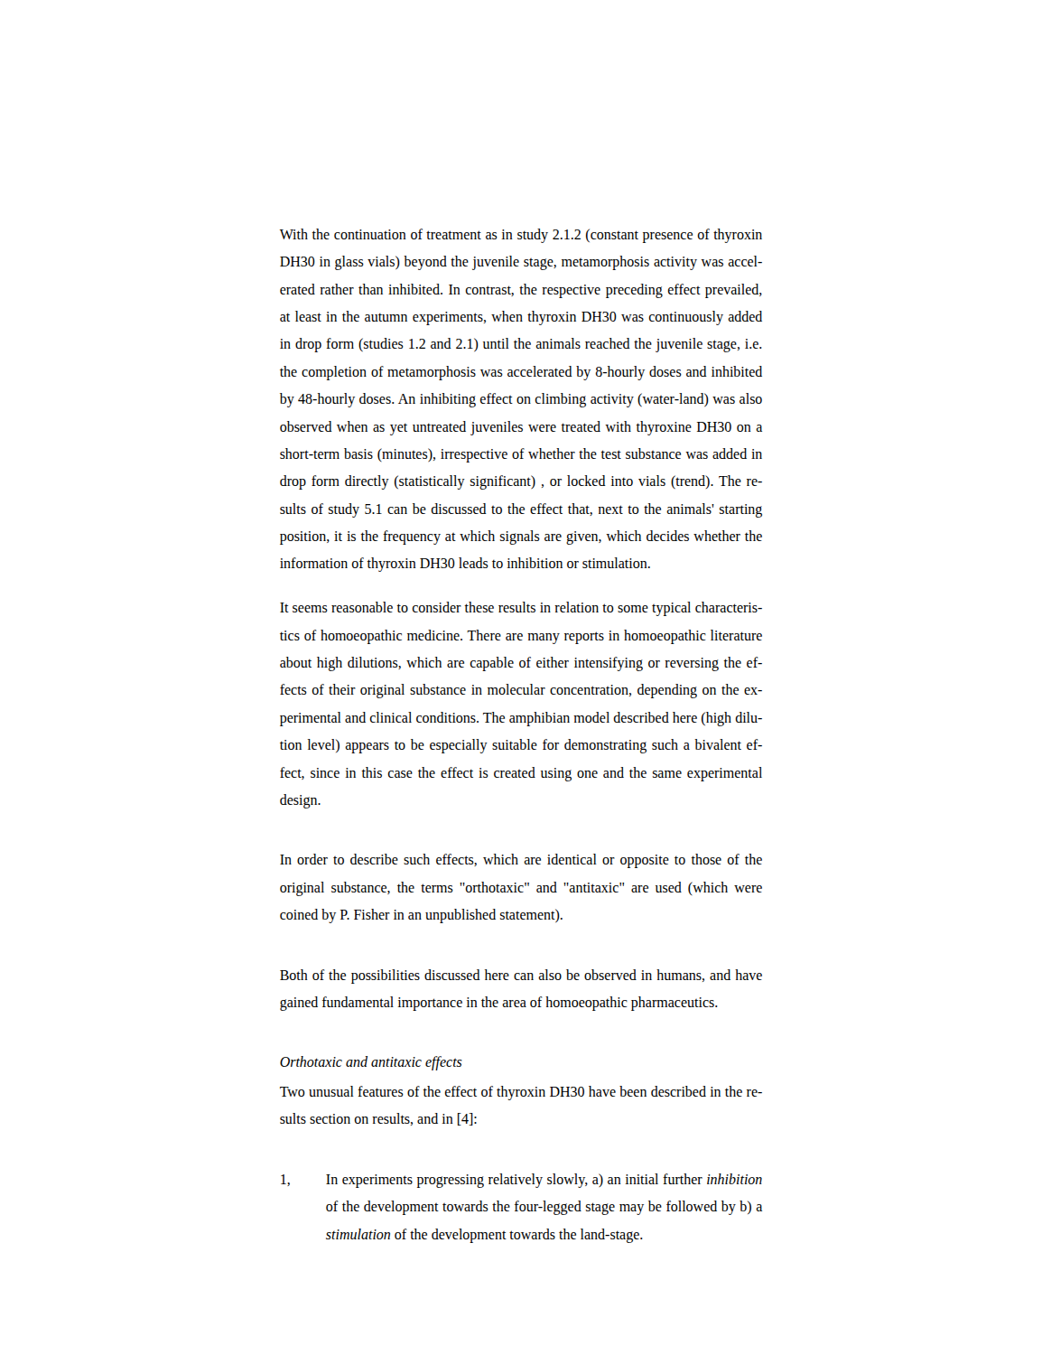With the continuation of treatment as in study 2.1.2 (constant presence of thyroxin DH30 in glass vials) beyond the juvenile stage, metamorphosis activity was accelerated rather than inhibited. In contrast, the respective preceding effect prevailed, at least in the autumn experiments, when thyroxin DH30 was continuously added in drop form (studies 1.2 and 2.1) until the animals reached the juvenile stage, i.e. the completion of metamorphosis was accelerated by 8-hourly doses and inhibited by 48-hourly doses. An inhibiting effect on climbing activity (water-land) was also observed when as yet untreated juveniles were treated with thyroxine DH30 on a short-term basis (minutes), irrespective of whether the test substance was added in drop form directly (statistically significant) , or locked into vials (trend). The results of study 5.1 can be discussed to the effect that, next to the animals' starting position, it is the frequency at which signals are given, which decides whether the information of thyroxin DH30 leads to inhibition or stimulation.
It seems reasonable to consider these results in relation to some typical characteristics of homoeopathic medicine. There are many reports in homoeopathic literature about high dilutions, which are capable of either intensifying or reversing the effects of their original substance in molecular concentration, depending on the experimental and clinical conditions. The amphibian model described here (high dilution level) appears to be especially suitable for demonstrating such a bivalent effect, since in this case the effect is created using one and the same experimental design.
In order to describe such effects, which are identical or opposite to those of the original substance, the terms "orthotaxic" and "antitaxic" are used (which were coined by P. Fisher in an unpublished statement).
Both of the possibilities discussed here can also be observed in humans, and have gained fundamental importance in the area of homoeopathic pharmaceutics.
Orthotaxic and antitaxic effects
Two unusual features of the effect of thyroxin DH30 have been described in the results section on results, and in [4]:
1, In experiments progressing relatively slowly, a) an initial further inhibition of the development towards the four-legged stage may be followed by b) a stimulation of the development towards the land-stage.